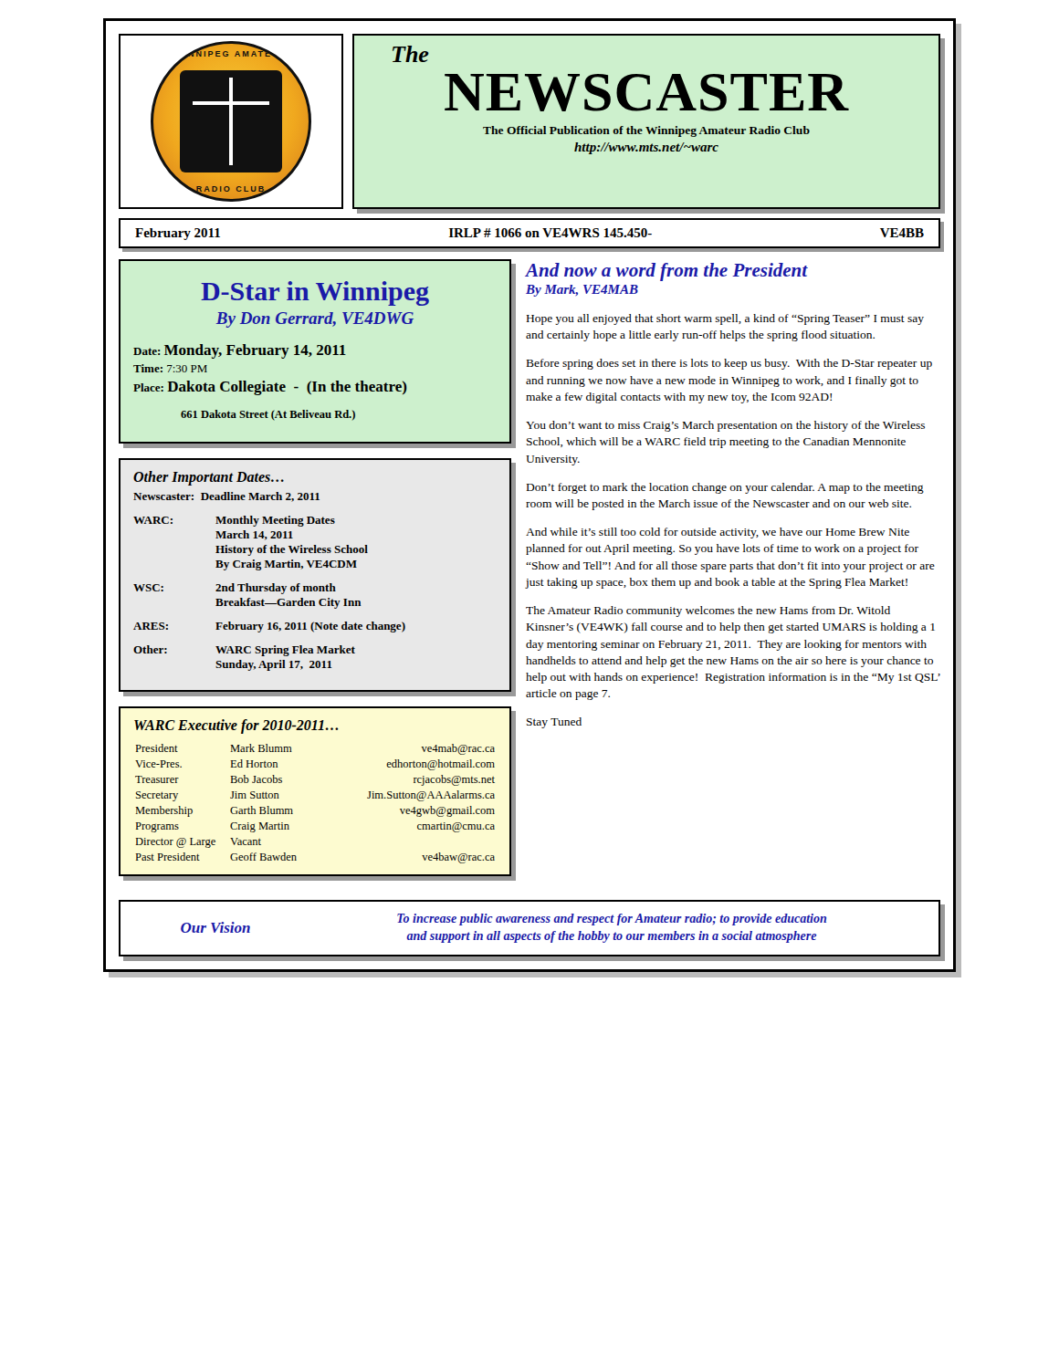WINNIPEG AMATEUR
RADIO CLUB
The
NEWSCASTER
The Official Publication of the Winnipeg Amateur Radio Club
http://www.mts.net/~warc
February 2011 IRLP # 1066 on VE4WRS 145.450- VE4BB
D-Star in Winnipeg
By Don Gerrard, VE4DWG
Date: Monday, February 14, 2011
Time: 7:30 PM
Place: Dakota Collegiate - (In the theatre)
661 Dakota Street (At Beliveau Rd.)
Other Important Dates…
Newscaster: Deadline March 2, 2011
| WARC: | Monthly Meeting Dates March 14, 2011 History of the Wireless School By Craig Martin, VE4CDM |
| WSC: | 2nd Thursday of month Breakfast—Garden City Inn |
| ARES: | February 16, 2011 (Note date change) |
| Other: | WARC Spring Flea Market Sunday, April 17, 2011 |
WARC Executive for 2010-2011…
| President | Mark Blumm | ve4mab@rac.ca |
| Vice-Pres. | Ed Horton | edhorton@hotmail.com |
| Treasurer | Bob Jacobs | rcjacobs@mts.net |
| Secretary | Jim Sutton | Jim.Sutton@AAAalarms.ca |
| Membership | Garth Blumm | ve4gwb@gmail.com |
| Programs | Craig Martin | cmartin@cmu.ca |
| Director @ Large | Vacant | |
| Past President | Geoff Bawden | ve4baw@rac.ca |
And now a word from the President
By Mark, VE4MAB
Hope you all enjoyed that short warm spell, a kind of “Spring Teaser” I must say and certainly hope a little early run-off helps the spring flood situation.
Before spring does set in there is lots to keep us busy. With the D-Star repeater up and running we now have a new mode in Winnipeg to work, and I finally got to make a few digital contacts with my new toy, the Icom 92AD!
You don’t want to miss Craig’s March presentation on the history of the Wireless School, which will be a WARC field trip meeting to the Canadian Mennonite University.
Don’t forget to mark the location change on your calendar. A map to the meeting room will be posted in the March issue of the Newscaster and on our web site.
And while it’s still too cold for outside activity, we have our Home Brew Nite planned for out April meeting. So you have lots of time to work on a project for “Show and Tell”! And for all those spare parts that don’t fit into your project or are just taking up space, box them up and book a table at the Spring Flea Market!
The Amateur Radio community welcomes the new Hams from Dr. Witold Kinsner’s (VE4WK) fall course and to help then get started UMARS is holding a 1 day mentoring seminar on February 21, 2011. They are looking for mentors with handhelds to attend and help get the new Hams on the air so here is your chance to help out with hands on experience! Registration information is in the “My 1st QSL’ article on page 7.
Stay Tuned
Our Vision
To increase public awareness and respect for Amateur radio; to provide education
and support in all aspects of the hobby to our members in a social atmosphere